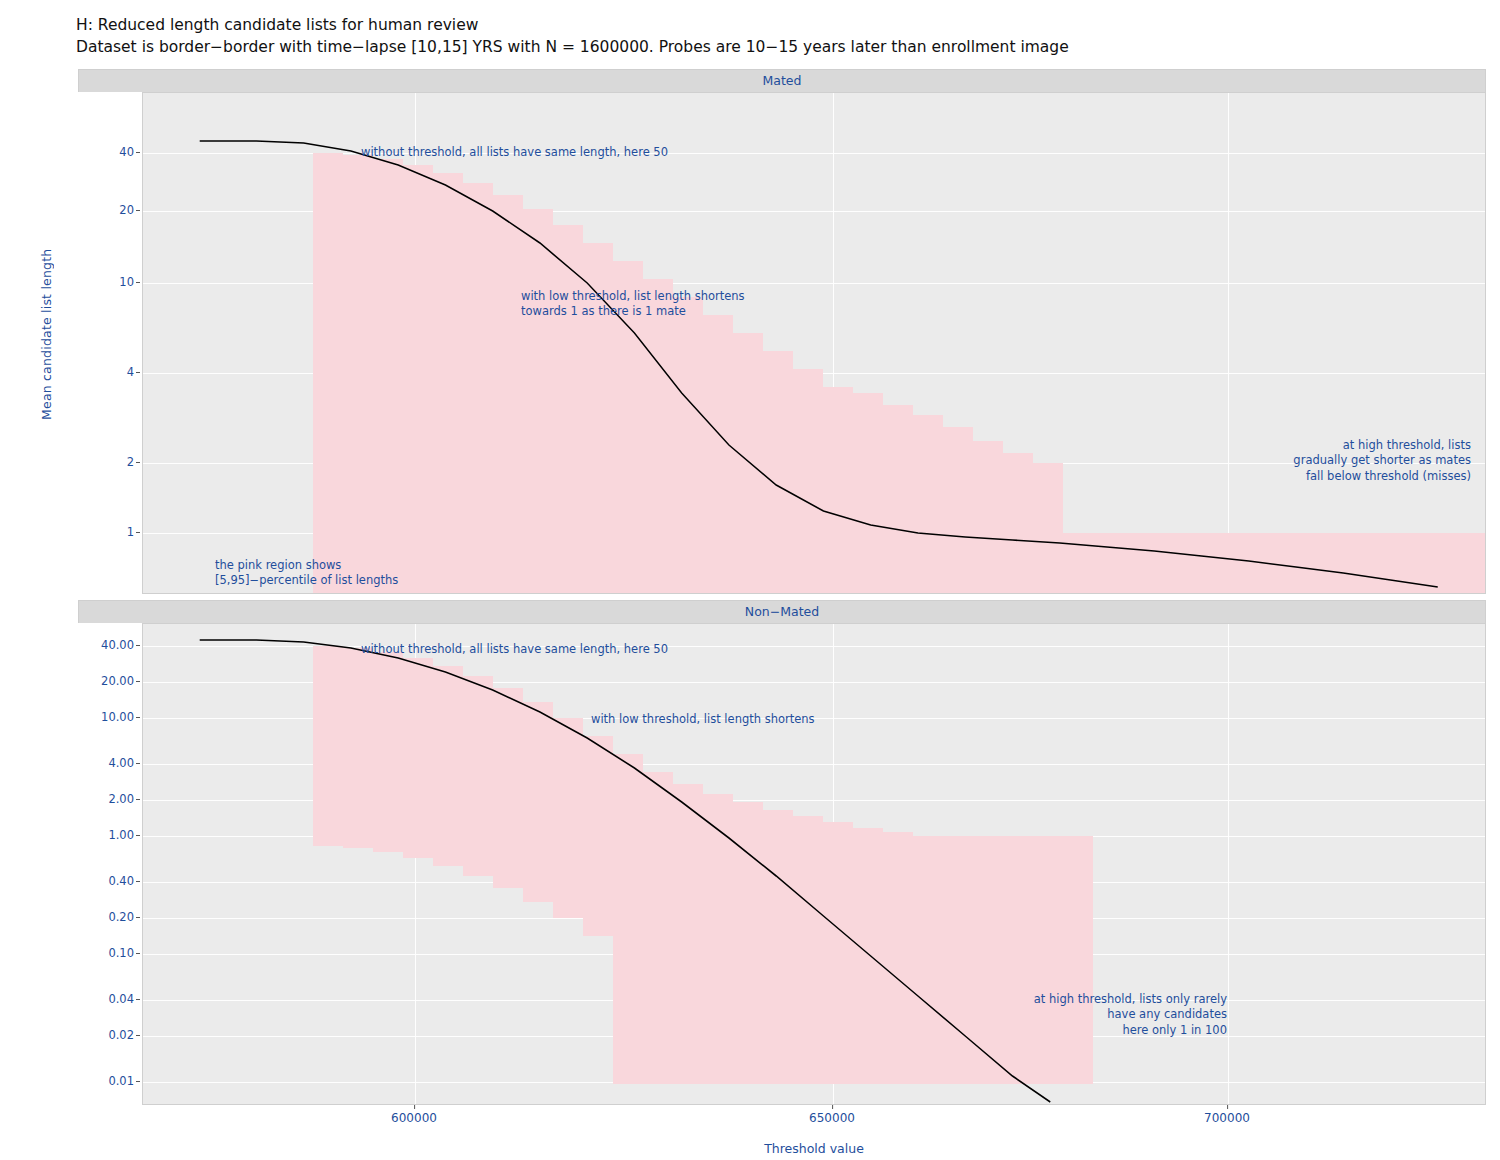H: Reduced length candidate lists for human review
Dataset is border−border with time−lapse [10,15] YRS with N = 1600000. Probes are 10−15 years later than enrollment image
Mean candidate list length
Mated
40 20 10 4 2 1
without threshold, all lists have same length, here 50
with low threshold, list length shortens
towards 1 as there is 1 mate
at high threshold, lists
gradually get shorter as mates
fall below threshold (misses)
the pink region shows
[5,95]−percentile of list lengths
Non−Mated
40.00 20.00 10.00 4.00 2.00 1.00 0.40 0.20 0.10 0.04 0.02 0.01
without threshold, all lists have same length, here 50
with low threshold, list length shortens
at high threshold, lists only rarely
have any candidates
here only 1 in 100
600000 650000 700000
Threshold value